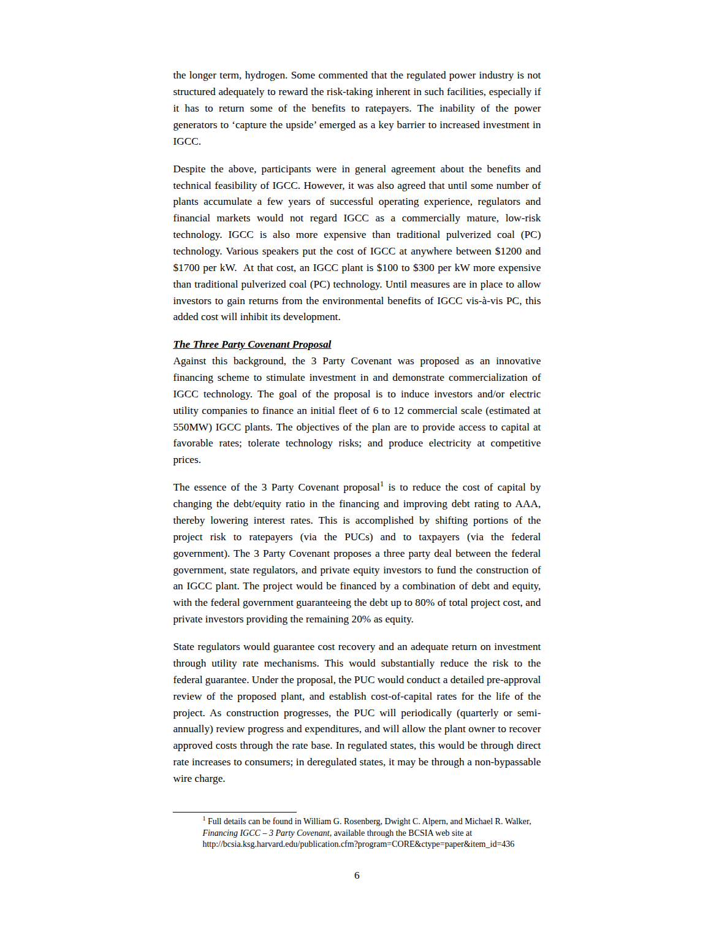the longer term, hydrogen. Some commented that the regulated power industry is not structured adequately to reward the risk-taking inherent in such facilities, especially if it has to return some of the benefits to ratepayers. The inability of the power generators to ‘capture the upside’ emerged as a key barrier to increased investment in IGCC.
Despite the above, participants were in general agreement about the benefits and technical feasibility of IGCC. However, it was also agreed that until some number of plants accumulate a few years of successful operating experience, regulators and financial markets would not regard IGCC as a commercially mature, low-risk technology. IGCC is also more expensive than traditional pulverized coal (PC) technology. Various speakers put the cost of IGCC at anywhere between $1200 and $1700 per kW. At that cost, an IGCC plant is $100 to $300 per kW more expensive than traditional pulverized coal (PC) technology. Until measures are in place to allow investors to gain returns from the environmental benefits of IGCC vis-à-vis PC, this added cost will inhibit its development.
The Three Party Covenant Proposal
Against this background, the 3 Party Covenant was proposed as an innovative financing scheme to stimulate investment in and demonstrate commercialization of IGCC technology. The goal of the proposal is to induce investors and/or electric utility companies to finance an initial fleet of 6 to 12 commercial scale (estimated at 550MW) IGCC plants. The objectives of the plan are to provide access to capital at favorable rates; tolerate technology risks; and produce electricity at competitive prices.
The essence of the 3 Party Covenant proposal1 is to reduce the cost of capital by changing the debt/equity ratio in the financing and improving debt rating to AAA, thereby lowering interest rates. This is accomplished by shifting portions of the project risk to ratepayers (via the PUCs) and to taxpayers (via the federal government). The 3 Party Covenant proposes a three party deal between the federal government, state regulators, and private equity investors to fund the construction of an IGCC plant. The project would be financed by a combination of debt and equity, with the federal government guaranteeing the debt up to 80% of total project cost, and private investors providing the remaining 20% as equity.
State regulators would guarantee cost recovery and an adequate return on investment through utility rate mechanisms. This would substantially reduce the risk to the federal guarantee. Under the proposal, the PUC would conduct a detailed pre-approval review of the proposed plant, and establish cost-of-capital rates for the life of the project. As construction progresses, the PUC will periodically (quarterly or semi-annually) review progress and expenditures, and will allow the plant owner to recover approved costs through the rate base. In regulated states, this would be through direct rate increases to consumers; in deregulated states, it may be through a non-bypassable wire charge.
1 Full details can be found in William G. Rosenberg, Dwight C. Alpern, and Michael R. Walker,
Financing IGCC – 3 Party Covenant, available through the BCSIA web site at
http://bcsia.ksg.harvard.edu/publication.cfm?program=CORE&ctype=paper&item_id=436
6